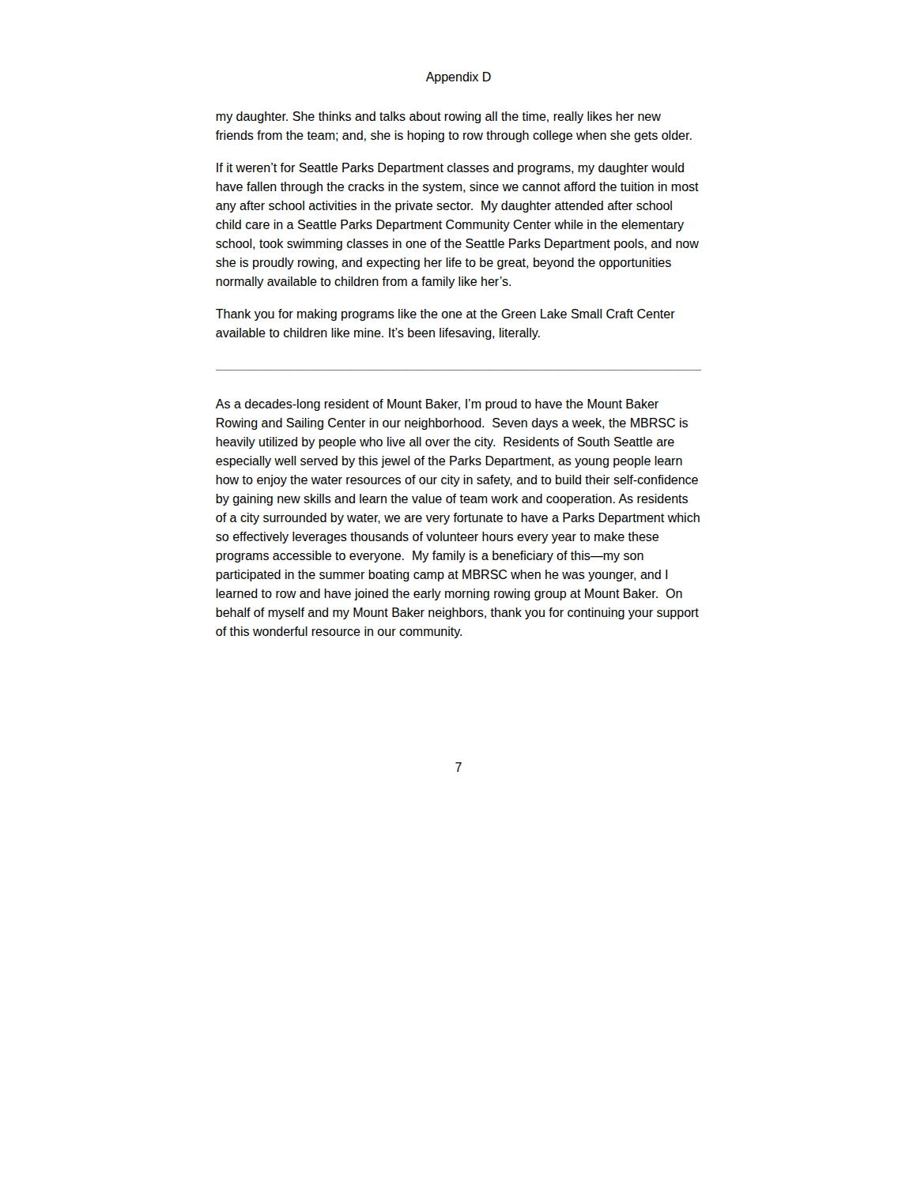Appendix D
my daughter. She thinks and talks about rowing all the time, really likes her new friends from the team; and, she is hoping to row through college when she gets older.
If it weren’t for Seattle Parks Department classes and programs, my daughter would have fallen through the cracks in the system, since we cannot afford the tuition in most any after school activities in the private sector. My daughter attended after school child care in a Seattle Parks Department Community Center while in the elementary school, took swimming classes in one of the Seattle Parks Department pools, and now she is proudly rowing, and expecting her life to be great, beyond the opportunities normally available to children from a family like her’s.
Thank you for making programs like the one at the Green Lake Small Craft Center available to children like mine. It’s been lifesaving, literally.
______________________________________________________________________________
As a decades-long resident of Mount Baker, I’m proud to have the Mount Baker Rowing and Sailing Center in our neighborhood. Seven days a week, the MBRSC is heavily utilized by people who live all over the city. Residents of South Seattle are especially well served by this jewel of the Parks Department, as young people learn how to enjoy the water resources of our city in safety, and to build their self-confidence by gaining new skills and learn the value of team work and cooperation. As residents of a city surrounded by water, we are very fortunate to have a Parks Department which so effectively leverages thousands of volunteer hours every year to make these programs accessible to everyone. My family is a beneficiary of this—my son participated in the summer boating camp at MBRSC when he was younger, and I learned to row and have joined the early morning rowing group at Mount Baker. On behalf of myself and my Mount Baker neighbors, thank you for continuing your support of this wonderful resource in our community.
7